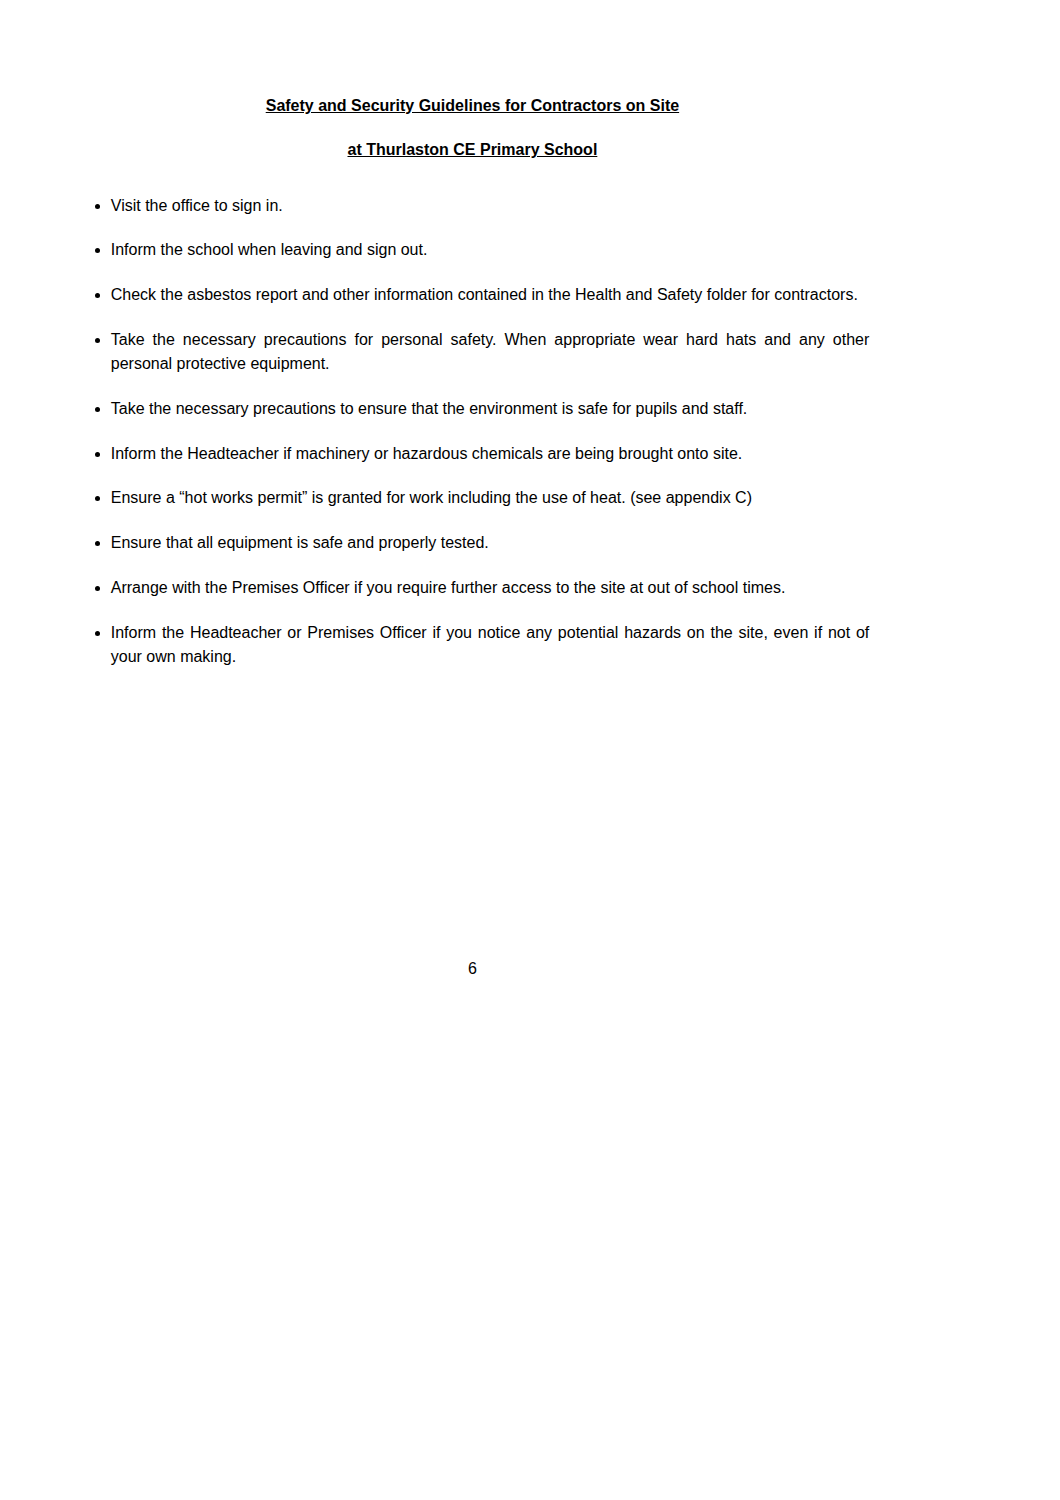Safety and Security Guidelines for Contractors on Site
at Thurlaston CE Primary School
Visit the office to sign in.
Inform the school when leaving and sign out.
Check the asbestos report and other information contained in the Health and Safety folder for contractors.
Take the necessary precautions for personal safety. When appropriate wear hard hats and any other personal protective equipment.
Take the necessary precautions to ensure that the environment is safe for pupils and staff.
Inform the Headteacher if machinery or hazardous chemicals are being brought onto site.
Ensure a “hot works permit” is granted for work including the use of heat. (see appendix C)
Ensure that all equipment is safe and properly tested.
Arrange with the Premises Officer if you require further access to the site at out of school times.
Inform the Headteacher or Premises Officer if you notice any potential hazards on the site, even if not of your own making.
6